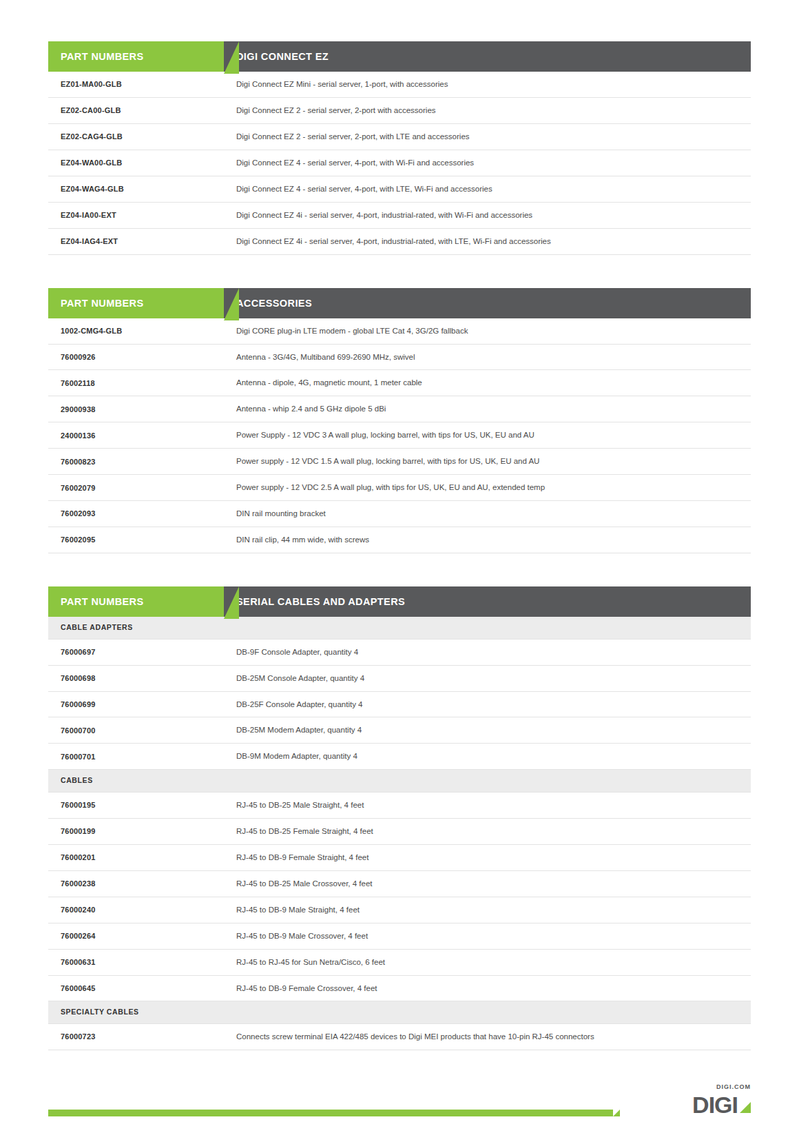| PART NUMBERS | DIGI CONNECT EZ |
| --- | --- |
| EZ01-MA00-GLB | Digi Connect EZ Mini - serial server, 1-port, with accessories |
| EZ02-CA00-GLB | Digi Connect EZ 2 - serial server, 2-port with accessories |
| EZ02-CAG4-GLB | Digi Connect EZ 2 - serial server, 2-port, with LTE and accessories |
| EZ04-WA00-GLB | Digi Connect EZ 4 - serial server, 4-port, with Wi-Fi and accessories |
| EZ04-WAG4-GLB | Digi Connect EZ 4 - serial server, 4-port, with LTE, Wi-Fi and accessories |
| EZ04-IA00-EXT | Digi Connect EZ 4i - serial server, 4-port, industrial-rated, with Wi-Fi and accessories |
| EZ04-IAG4-EXT | Digi Connect EZ 4i - serial server, 4-port, industrial-rated, with LTE, Wi-Fi and accessories |
| PART NUMBERS | ACCESSORIES |
| --- | --- |
| 1002-CMG4-GLB | Digi CORE plug-in LTE modem - global LTE Cat 4, 3G/2G fallback |
| 76000926 | Antenna - 3G/4G, Multiband 699-2690 MHz, swivel |
| 76002118 | Antenna - dipole, 4G, magnetic mount, 1 meter cable |
| 29000938 | Antenna - whip 2.4 and 5 GHz dipole 5 dBi |
| 24000136 | Power Supply - 12 VDC 3 A wall plug, locking barrel, with tips for US, UK, EU and AU |
| 76000823 | Power supply - 12 VDC 1.5 A wall plug, locking barrel, with tips for US, UK, EU and AU |
| 76002079 | Power supply - 12 VDC 2.5 A wall plug, with tips for US, UK, EU and AU, extended temp |
| 76002093 | DIN rail mounting bracket |
| 76002095 | DIN rail clip, 44 mm wide, with screws |
| PART NUMBERS | SERIAL CABLES AND ADAPTERS |
| --- | --- |
| CABLE ADAPTERS |
| 76000697 | DB-9F Console Adapter, quantity 4 |
| 76000698 | DB-25M Console Adapter, quantity 4 |
| 76000699 | DB-25F Console Adapter, quantity 4 |
| 76000700 | DB-25M Modem Adapter, quantity 4 |
| 76000701 | DB-9M Modem Adapter, quantity 4 |
| CABLES |
| 76000195 | RJ-45 to DB-25 Male Straight, 4 feet |
| 76000199 | RJ-45 to DB-25 Female Straight, 4 feet |
| 76000201 | RJ-45 to DB-9 Female Straight, 4 feet |
| 76000238 | RJ-45 to DB-25 Male Crossover, 4 feet |
| 76000240 | RJ-45 to DB-9 Male Straight, 4 feet |
| 76000264 | RJ-45 to DB-9 Male Crossover, 4 feet |
| 76000631 | RJ-45 to RJ-45 for Sun Netra/Cisco, 6 feet |
| 76000645 | RJ-45 to DB-9 Female Crossover, 4 feet |
| SPECIALTY CABLES |
| 76000723 | Connects screw terminal EIA 422/485 devices to Digi MEI products that have 10-pin RJ-45 connectors |
DIGI.COM
DIGI